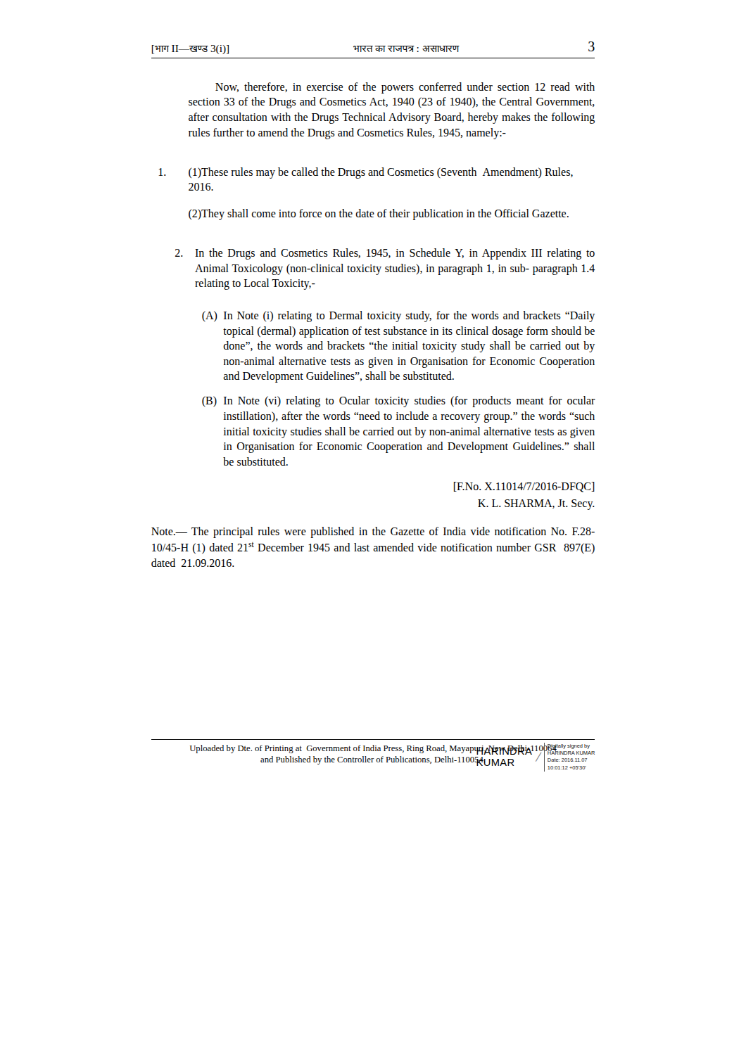[भाग II—खण्ड 3(i)]
भारत का राजपत्र : असाधारण
3
Now, therefore, in exercise of the powers conferred under section 12 read with section 33 of the Drugs and Cosmetics Act, 1940 (23 of 1940), the Central Government, after consultation with the Drugs Technical Advisory Board, hereby makes the following rules further to amend the Drugs and Cosmetics Rules, 1945, namely:-
1.
(1)These rules may be called the Drugs and Cosmetics (Seventh Amendment) Rules, 2016.
(2)They shall come into force on the date of their publication in the Official Gazette.
2.
In the Drugs and Cosmetics Rules, 1945, in Schedule Y, in Appendix III relating to Animal Toxicology (non-clinical toxicity studies), in paragraph 1, in sub- paragraph 1.4 relating to Local Toxicity,-
(A)
In Note (i) relating to Dermal toxicity study, for the words and brackets “Daily topical (dermal) application of test substance in its clinical dosage form should be done”, the words and brackets “the initial toxicity study shall be carried out by non-animal alternative tests as given in Organisation for Economic Cooperation and Development Guidelines”, shall be substituted.
(B)
In Note (vi) relating to Ocular toxicity studies (for products meant for ocular instillation), after the words “need to include a recovery group.” the words “such initial toxicity studies shall be carried out by non-animal alternative tests as given in Organisation for Economic Cooperation and Development Guidelines.” shall be substituted.
[F.No. X.11014/7/2016-DFQC]
K. L. SHARMA, Jt. Secy.
Note.— The principal rules were published in the Gazette of India vide notification No. F.28-10/45-H (1) dated 21st December 1945 and last amended vide notification number GSR 897(E) dated 21.09.2016.
Uploaded by Dte. of Printing at Government of India Press, Ring Road, Mayapuri, New Delhi-110064
and Published by the Controller of Publications, Delhi-110054.
HARINDRA
KUMAR
/
Digitally signed by
HARINDRA KUMAR
Date: 2016.11.07
10:01:12 +05'30'